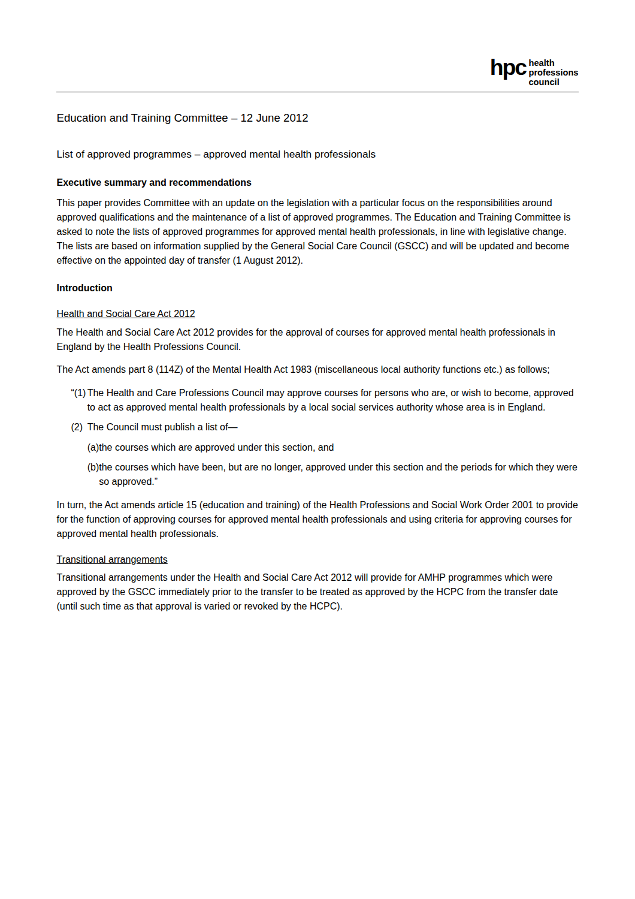hpc health
professions
council
Education and Training Committee – 12 June 2012
List of approved programmes – approved mental health professionals
Executive summary and recommendations
This paper provides Committee with an update on the legislation with a particular focus on the responsibilities around approved qualifications and the maintenance of a list of approved programmes. The Education and Training Committee is asked to note the lists of approved programmes for approved mental health professionals, in line with legislative change. The lists are based on information supplied by the General Social Care Council (GSCC) and will be updated and become effective on the appointed day of transfer (1 August 2012).
Introduction
Health and Social Care Act 2012
The Health and Social Care Act 2012 provides for the approval of courses for approved mental health professionals in England by the Health Professions Council.
The Act amends part 8 (114Z) of the Mental Health Act 1983 (miscellaneous local authority functions etc.) as follows;
“(1)
The Health and Care Professions Council may approve courses for persons who are, or wish to become, approved to act as approved mental health professionals by a local social services authority whose area is in England.
(2)
The Council must publish a list of—
(a)
the courses which are approved under this section, and
(b)
the courses which have been, but are no longer, approved under this section and the periods for which they were so approved.”
In turn, the Act amends article 15 (education and training) of the Health Professions and Social Work Order 2001 to provide for the function of approving courses for approved mental health professionals and using criteria for approving courses for approved mental health professionals.
Transitional arrangements
Transitional arrangements under the Health and Social Care Act 2012 will provide for AMHP programmes which were approved by the GSCC immediately prior to the transfer to be treated as approved by the HCPC from the transfer date (until such time as that approval is varied or revoked by the HCPC).